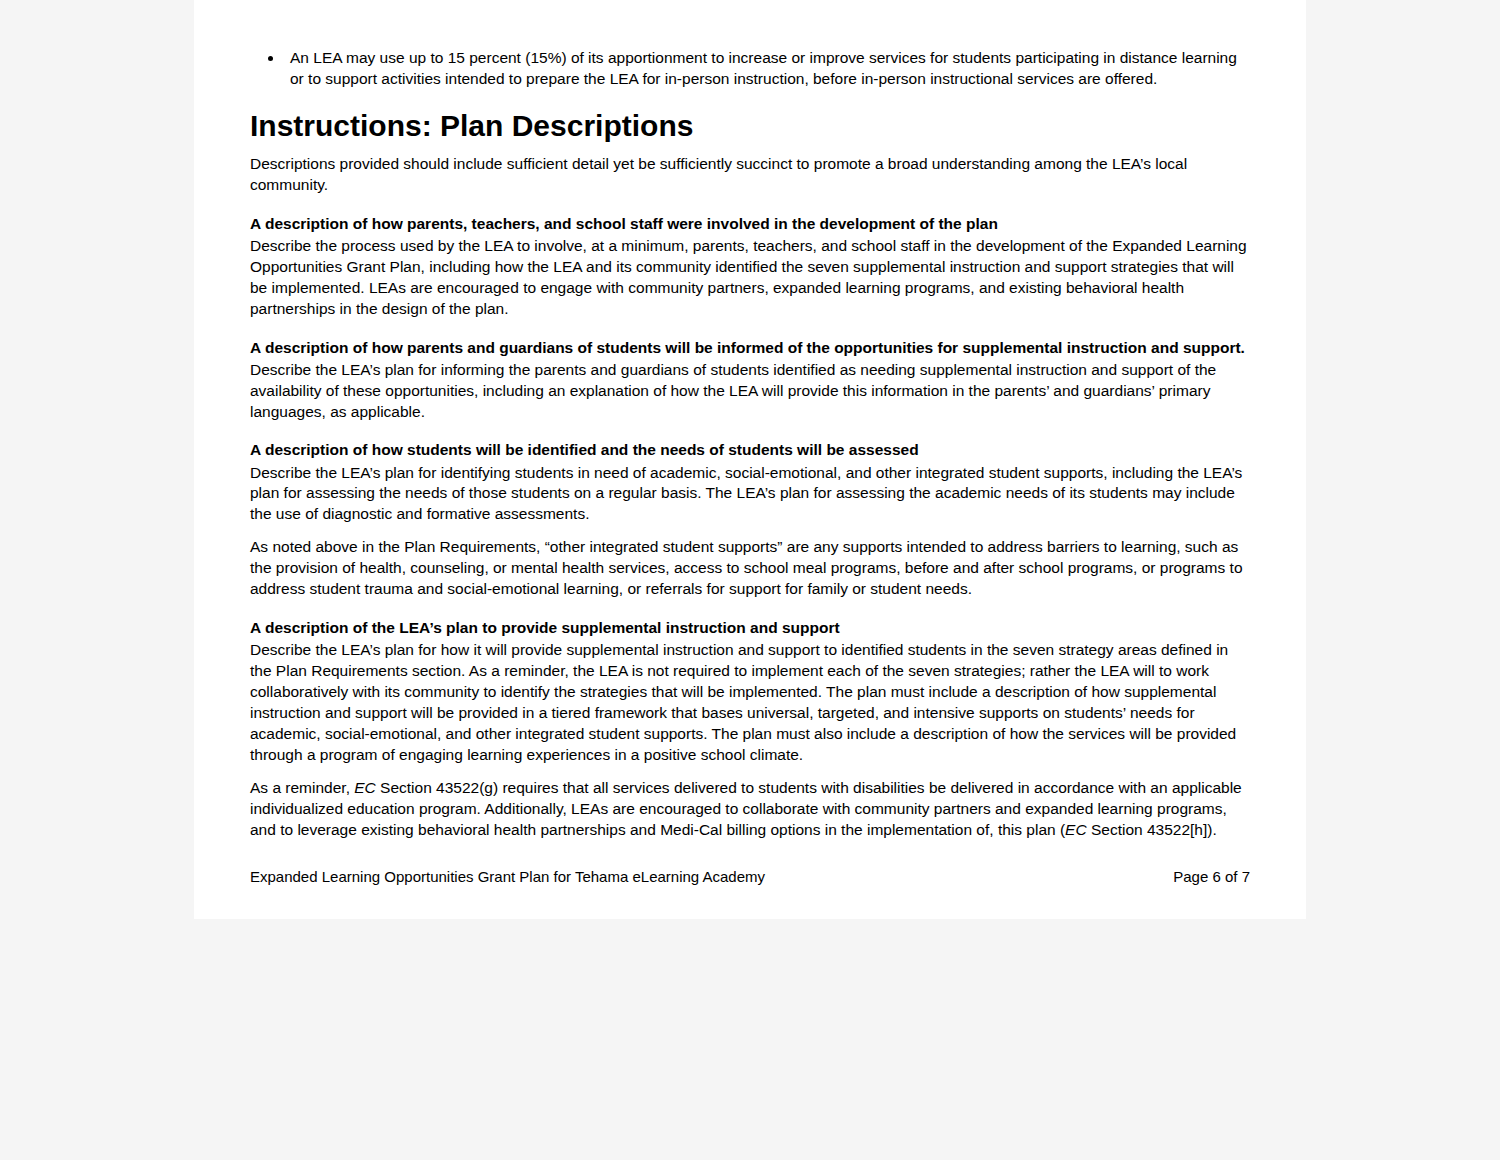An LEA may use up to 15 percent (15%) of its apportionment to increase or improve services for students participating in distance learning or to support activities intended to prepare the LEA for in-person instruction, before in-person instructional services are offered.
Instructions: Plan Descriptions
Descriptions provided should include sufficient detail yet be sufficiently succinct to promote a broad understanding among the LEA’s local community.
A description of how parents, teachers, and school staff were involved in the development of the plan
Describe the process used by the LEA to involve, at a minimum, parents, teachers, and school staff in the development of the Expanded Learning Opportunities Grant Plan, including how the LEA and its community identified the seven supplemental instruction and support strategies that will be implemented. LEAs are encouraged to engage with community partners, expanded learning programs, and existing behavioral health partnerships in the design of the plan.
A description of how parents and guardians of students will be informed of the opportunities for supplemental instruction and support.
Describe the LEA’s plan for informing the parents and guardians of students identified as needing supplemental instruction and support of the availability of these opportunities, including an explanation of how the LEA will provide this information in the parents’ and guardians’ primary languages, as applicable.
A description of how students will be identified and the needs of students will be assessed
Describe the LEA’s plan for identifying students in need of academic, social-emotional, and other integrated student supports, including the LEA’s plan for assessing the needs of those students on a regular basis. The LEA’s plan for assessing the academic needs of its students may include the use of diagnostic and formative assessments.
As noted above in the Plan Requirements, “other integrated student supports” are any supports intended to address barriers to learning, such as the provision of health, counseling, or mental health services, access to school meal programs, before and after school programs, or programs to address student trauma and social-emotional learning, or referrals for support for family or student needs.
A description of the LEA’s plan to provide supplemental instruction and support
Describe the LEA’s plan for how it will provide supplemental instruction and support to identified students in the seven strategy areas defined in the Plan Requirements section. As a reminder, the LEA is not required to implement each of the seven strategies; rather the LEA will to work collaboratively with its community to identify the strategies that will be implemented. The plan must include a description of how supplemental instruction and support will be provided in a tiered framework that bases universal, targeted, and intensive supports on students’ needs for academic, social-emotional, and other integrated student supports. The plan must also include a description of how the services will be provided through a program of engaging learning experiences in a positive school climate.
As a reminder, EC Section 43522(g) requires that all services delivered to students with disabilities be delivered in accordance with an applicable individualized education program. Additionally, LEAs are encouraged to collaborate with community partners and expanded learning programs, and to leverage existing behavioral health partnerships and Medi-Cal billing options in the implementation of, this plan (EC Section 43522[h]).
Expanded Learning Opportunities Grant Plan for Tehama eLearning Academy
Page 6 of 7